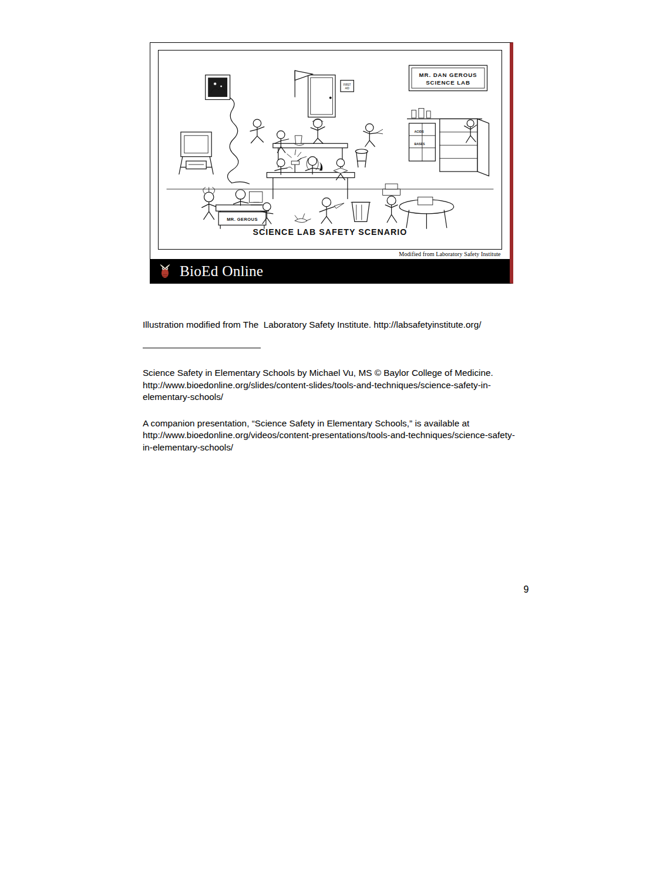MR. DAN GEROUS SCIENCE LAB FIRST AID ACIDS BASES MR. GEROUS SCIENCE LAB SAFETY SCENARIO
Modified from Laboratory Safety Institute
BioEd Online
Illustration modified from The Laboratory Safety Institute. http://labsafetyinstitute.org/
Science Safety in Elementary Schools by Michael Vu, MS © Baylor College of Medicine. http://www.bioedonline.org/slides/content-slides/tools-and-techniques/science-safety-in-elementary-schools/
A companion presentation, “Science Safety in Elementary Schools,” is available at http://www.bioedonline.org/videos/content-presentations/tools-and-techniques/science-safety-in-elementary-schools/
9